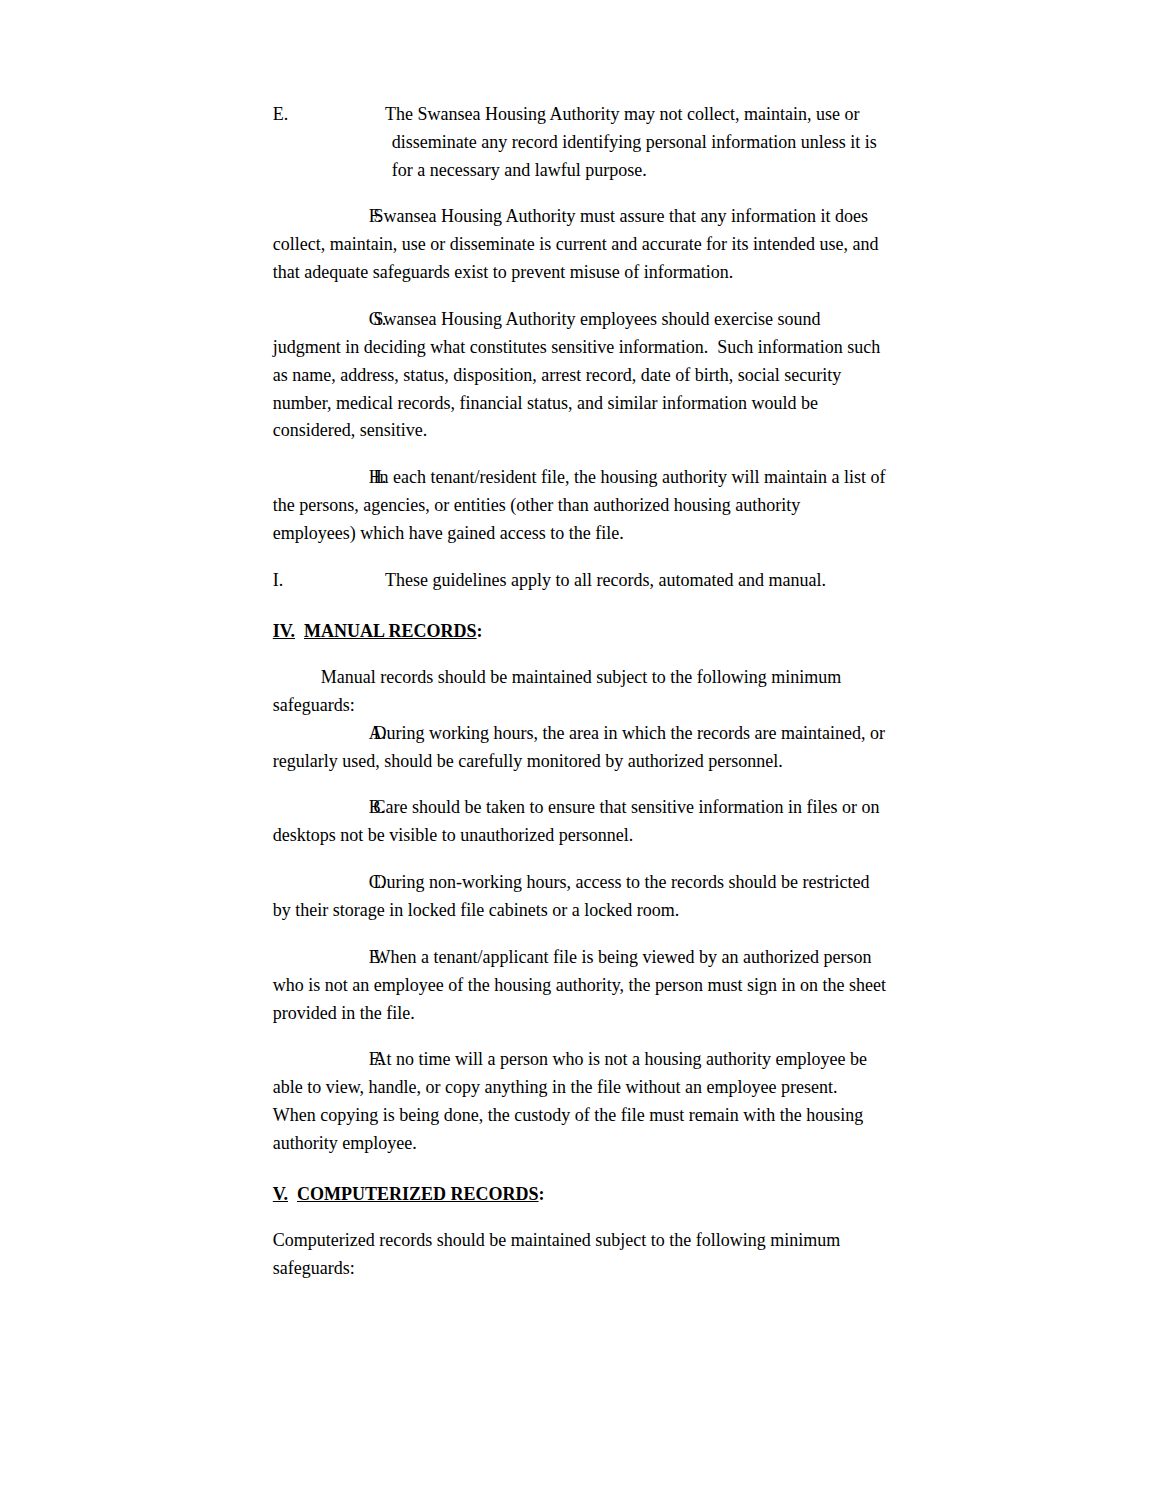E. The Swansea Housing Authority may not collect, maintain, use or disseminate any record identifying personal information unless it is for a necessary and lawful purpose.
F. Swansea Housing Authority must assure that any information it does collect, maintain, use or disseminate is current and accurate for its intended use, and that adequate safeguards exist to prevent misuse of information.
G. Swansea Housing Authority employees should exercise sound judgment in deciding what constitutes sensitive information. Such information such as name, address, status, disposition, arrest record, date of birth, social security number, medical records, financial status, and similar information would be considered, sensitive.
H. In each tenant/resident file, the housing authority will maintain a list of the persons, agencies, or entities (other than authorized housing authority employees) which have gained access to the file.
I. These guidelines apply to all records, automated and manual.
IV. MANUAL RECORDS:
Manual records should be maintained subject to the following minimum
safeguards:
A. During working hours, the area in which the records are maintained, or regularly used, should be carefully monitored by authorized personnel.
B. Care should be taken to ensure that sensitive information in files or on desktops not be visible to unauthorized personnel.
C. During non-working hours, access to the records should be restricted by their storage in locked file cabinets or a locked room.
E. When a tenant/applicant file is being viewed by an authorized person who is not an employee of the housing authority, the person must sign in on the sheet provided in the file.
F. At no time will a person who is not a housing authority employee be able to view, handle, or copy anything in the file without an employee present. When copying is being done, the custody of the file must remain with the housing authority employee.
V. COMPUTERIZED RECORDS:
Computerized records should be maintained subject to the following minimum safeguards: